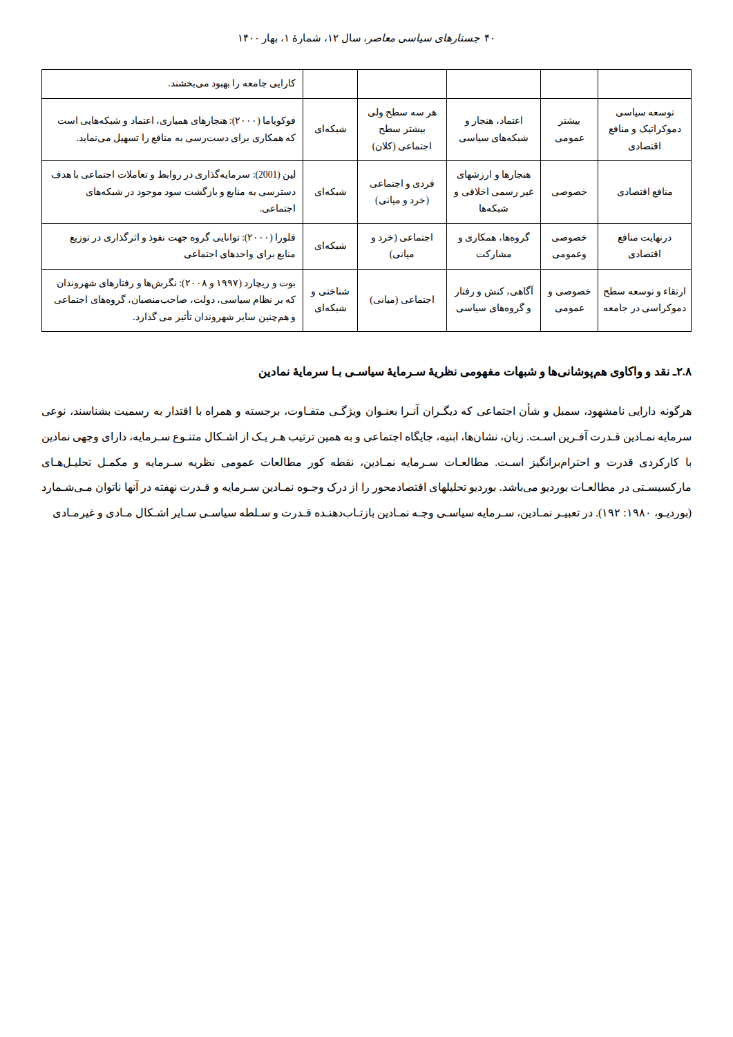۴۰ جستارهای سیاسی معاصر، سال ۱۲، شمارهٔ ۱، بهار ۱۴۰۰
| | | | | | کارایی جامعه را بهبود می‌بخشند. |
| توسعه سیاسی دموکراتیک و منافع اقتصادی | بیشتر عمومی | اعتماد، هنجار و شبکه‌های سیاسی | هر سه سطح ولی بیشتر سطح اجتماعی (کلان) | شبکه‌ای | فوکویاما (۲۰۰۰): هنجارهای همیاری، اعتماد و شبکه‌هایی است که همکاری برای دست‌رسی به منافع را تسهیل می‌نماید. |
| منافع اقتصادی | خصوصی | هنجارها و ارزشهای غیر رسمی اخلاقی و شبکه‌ها | فردی و اجتماعی (خرد و میانی) | شبکه‌ای | لین (2001): سرمایه‌گذاری در روابط و تعاملات اجتماعی با هدف دسترسی به منابع و بازگشت سود موجود در شبکه‌های اجتماعی. |
| درنهایت منافع اقتصادی | خصوصی وعمومی | گروه‌ها، همکاری و مشارکت | اجتماعی (خرد و میانی) | شبکه‌ای | فلورا (۲۰۰۰): توانایی گروه جهت نفوذ و اثرگذاری در توزیع منابع برای واحدهای اجتماعی |
| ارتقاء و توسعه سطح دموکراسی در جامعه | خصوصی و عمومی | آگاهی، کنش و رفتار و گروه‌های سیاسی | اجتماعی (میانی) | شناختی و شبکه‌ای | بوت و ریچارد (۱۹۹۷ و ۲۰۰۸): نگرش‌ها و رفتارهای شهروندان که بر نظام سیاسی، دولت، صاحب‌منصبان، گروه‌های اجتماعی و هم‌چنین سایر شهروندان تأثیر می گذارد. |
۲.۸ـ نقد و واکاوی هم‌پوشانی‌ها و شبهات مفهومی نظریهٔ سـرمایهٔ سیاسـی بـا سرمایهٔ نمادین
هرگونه دارایی نامشهود، سمبل و شأن اجتماعی که دیگـران آنـرا بعنـوان ویژگـی متفـاوت، برجسته و همراه با اقتدار به رسمیت بشناسند، نوعی سرمایه نمـادین قـدرت آفـرین اسـت. زبان، نشان‌ها، ابنیه، جایگاه اجتماعی و به همین ترتیب هـر یـک از اشـکال متنـوع سـرمایه، دارای وجهی نمادین با کارکردی قدرت و احترام‌برانگیز اسـت. مطالعـات سـرمایه نمـادین، نقطه کور مطالعات عمومی نظریه سـرمایه و مکمـل تحلیـل‌هـای مارکسیسـتی در مطالعـات بوردیو می‌باشد. بوردیو تحلیلهای اقتصادمحور را از درک وجـوه نمـادین سـرمایه و قـدرت نهفته در آنها ناتوان مـی‌شـمارد (بوردیـو، ۱۹۸۰: ۱۹۲). در تعبیـر نمـادین، سـرمایه سیاسـی وجـه نمـادین بازتـاب‌دهنـده قـدرت و سـلطه سیاسـی سـایر اشـکال مـادی و غیرمـادی